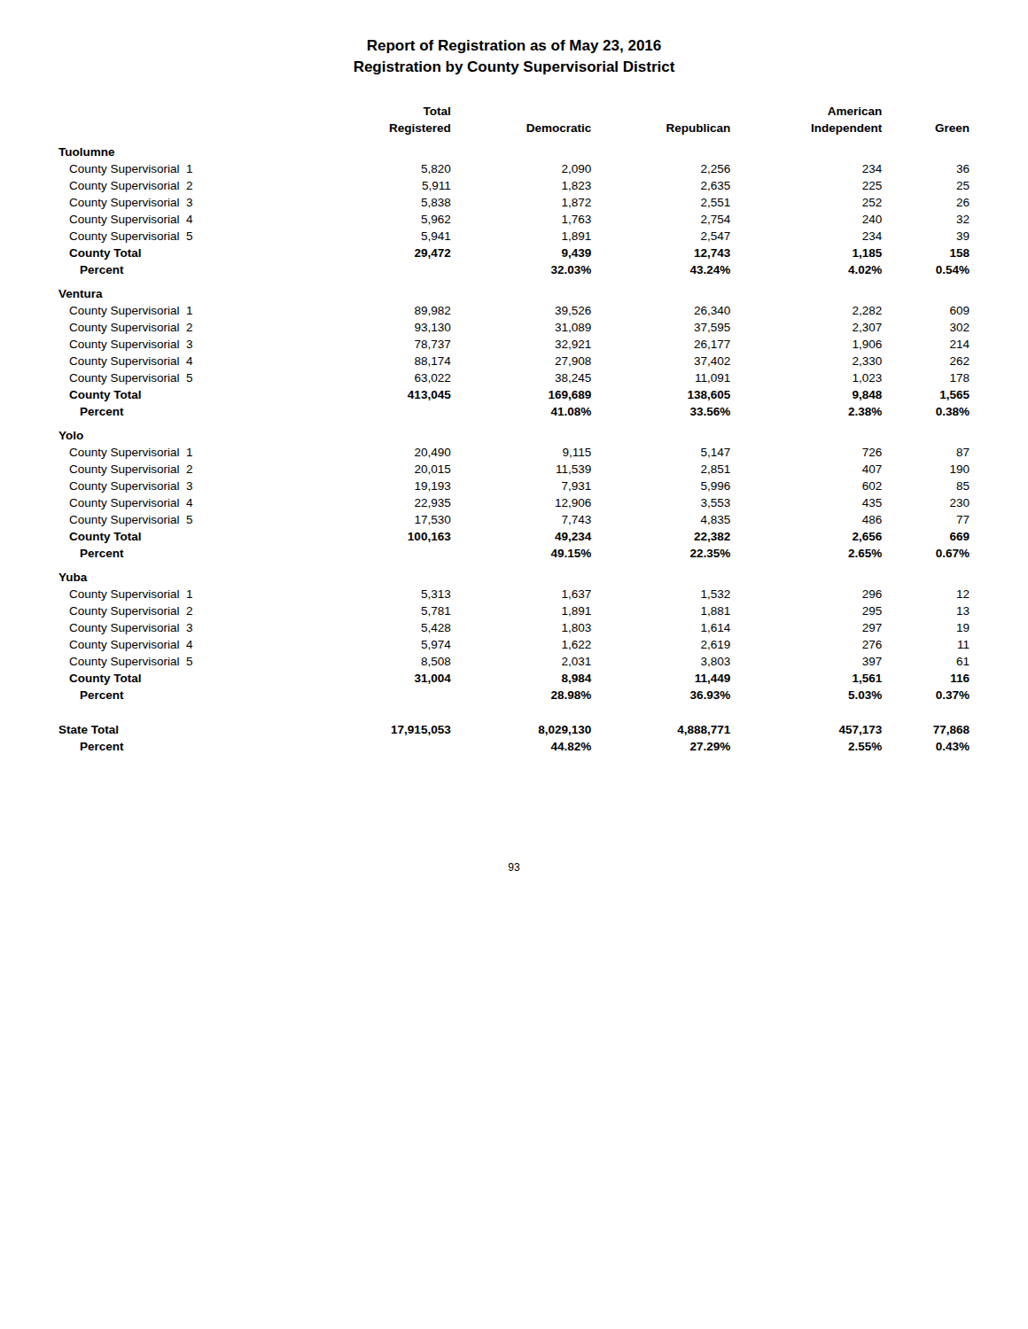Report of Registration as of May 23, 2016 Registration by County Supervisorial District
| | Total | | | American | |
| --- | --- | --- | --- | --- | --- |
| | Registered | Democratic | Republican | Independent | Green |
| Tuolumne |
| County Supervisorial 1 | 5,820 | 2,090 | 2,256 | 234 | 36 |
| County Supervisorial 2 | 5,911 | 1,823 | 2,635 | 225 | 25 |
| County Supervisorial 3 | 5,838 | 1,872 | 2,551 | 252 | 26 |
| County Supervisorial 4 | 5,962 | 1,763 | 2,754 | 240 | 32 |
| County Supervisorial 5 | 5,941 | 1,891 | 2,547 | 234 | 39 |
| County Total | 29,472 | 9,439 | 12,743 | 1,185 | 158 |
| Percent | | 32.03% | 43.24% | 4.02% | 0.54% |
| Ventura |
| County Supervisorial 1 | 89,982 | 39,526 | 26,340 | 2,282 | 609 |
| County Supervisorial 2 | 93,130 | 31,089 | 37,595 | 2,307 | 302 |
| County Supervisorial 3 | 78,737 | 32,921 | 26,177 | 1,906 | 214 |
| County Supervisorial 4 | 88,174 | 27,908 | 37,402 | 2,330 | 262 |
| County Supervisorial 5 | 63,022 | 38,245 | 11,091 | 1,023 | 178 |
| County Total | 413,045 | 169,689 | 138,605 | 9,848 | 1,565 |
| Percent | | 41.08% | 33.56% | 2.38% | 0.38% |
| Yolo |
| County Supervisorial 1 | 20,490 | 9,115 | 5,147 | 726 | 87 |
| County Supervisorial 2 | 20,015 | 11,539 | 2,851 | 407 | 190 |
| County Supervisorial 3 | 19,193 | 7,931 | 5,996 | 602 | 85 |
| County Supervisorial 4 | 22,935 | 12,906 | 3,553 | 435 | 230 |
| County Supervisorial 5 | 17,530 | 7,743 | 4,835 | 486 | 77 |
| County Total | 100,163 | 49,234 | 22,382 | 2,656 | 669 |
| Percent | | 49.15% | 22.35% | 2.65% | 0.67% |
| Yuba |
| County Supervisorial 1 | 5,313 | 1,637 | 1,532 | 296 | 12 |
| County Supervisorial 2 | 5,781 | 1,891 | 1,881 | 295 | 13 |
| County Supervisorial 3 | 5,428 | 1,803 | 1,614 | 297 | 19 |
| County Supervisorial 4 | 5,974 | 1,622 | 2,619 | 276 | 11 |
| County Supervisorial 5 | 8,508 | 2,031 | 3,803 | 397 | 61 |
| County Total | 31,004 | 8,984 | 11,449 | 1,561 | 116 |
| Percent | | 28.98% | 36.93% | 5.03% | 0.37% |
| State Total | 17,915,053 | 8,029,130 | 4,888,771 | 457,173 | 77,868 |
| Percent | | 44.82% | 27.29% | 2.55% | 0.43% |
93